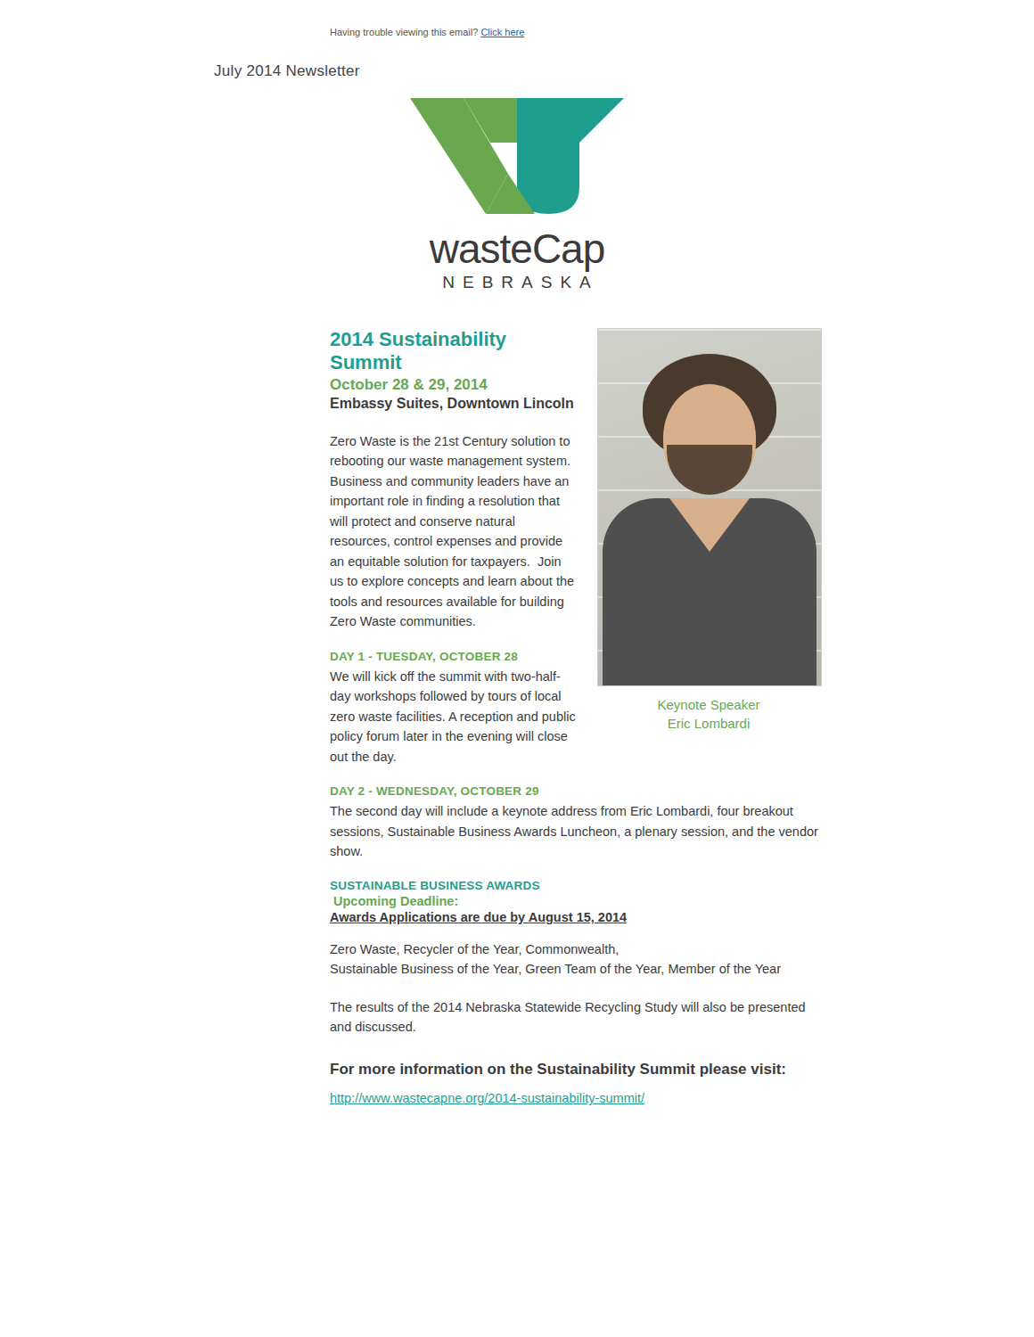Having trouble viewing this email? Click here
July 2014 Newsletter
wasteCap
NEBRASKA
Keynote Speaker
Eric Lombardi
2014 Sustainability Summit
October 28 & 29, 2014
Embassy Suites, Downtown Lincoln
Zero Waste is the 21st Century solution to rebooting our waste management system. Business and community leaders have an important role in finding a resolution that will protect and conserve natural resources, control expenses and provide an equitable solution for taxpayers. Join us to explore concepts and learn about the tools and resources available for building Zero Waste communities.
DAY 1 - TUESDAY, OCTOBER 28
We will kick off the summit with two-half-day workshops followed by tours of local zero waste facilities. A reception and public policy forum later in the evening will close out the day.
DAY 2 - WEDNESDAY, OCTOBER 29
The second day will include a keynote address from Eric Lombardi, four breakout sessions, Sustainable Business Awards Luncheon, a plenary session, and the vendor show.
SUSTAINABLE BUSINESS AWARDS
Upcoming Deadline:
Awards Applications are due by August 15, 2014
Zero Waste, Recycler of the Year, Commonwealth,
Sustainable Business of the Year, Green Team of the Year, Member of the Year
The results of the 2014 Nebraska Statewide Recycling Study will also be presented and discussed.
For more information on the Sustainability Summit please visit:
http://www.wastecapne.org/2014-sustainability-summit/